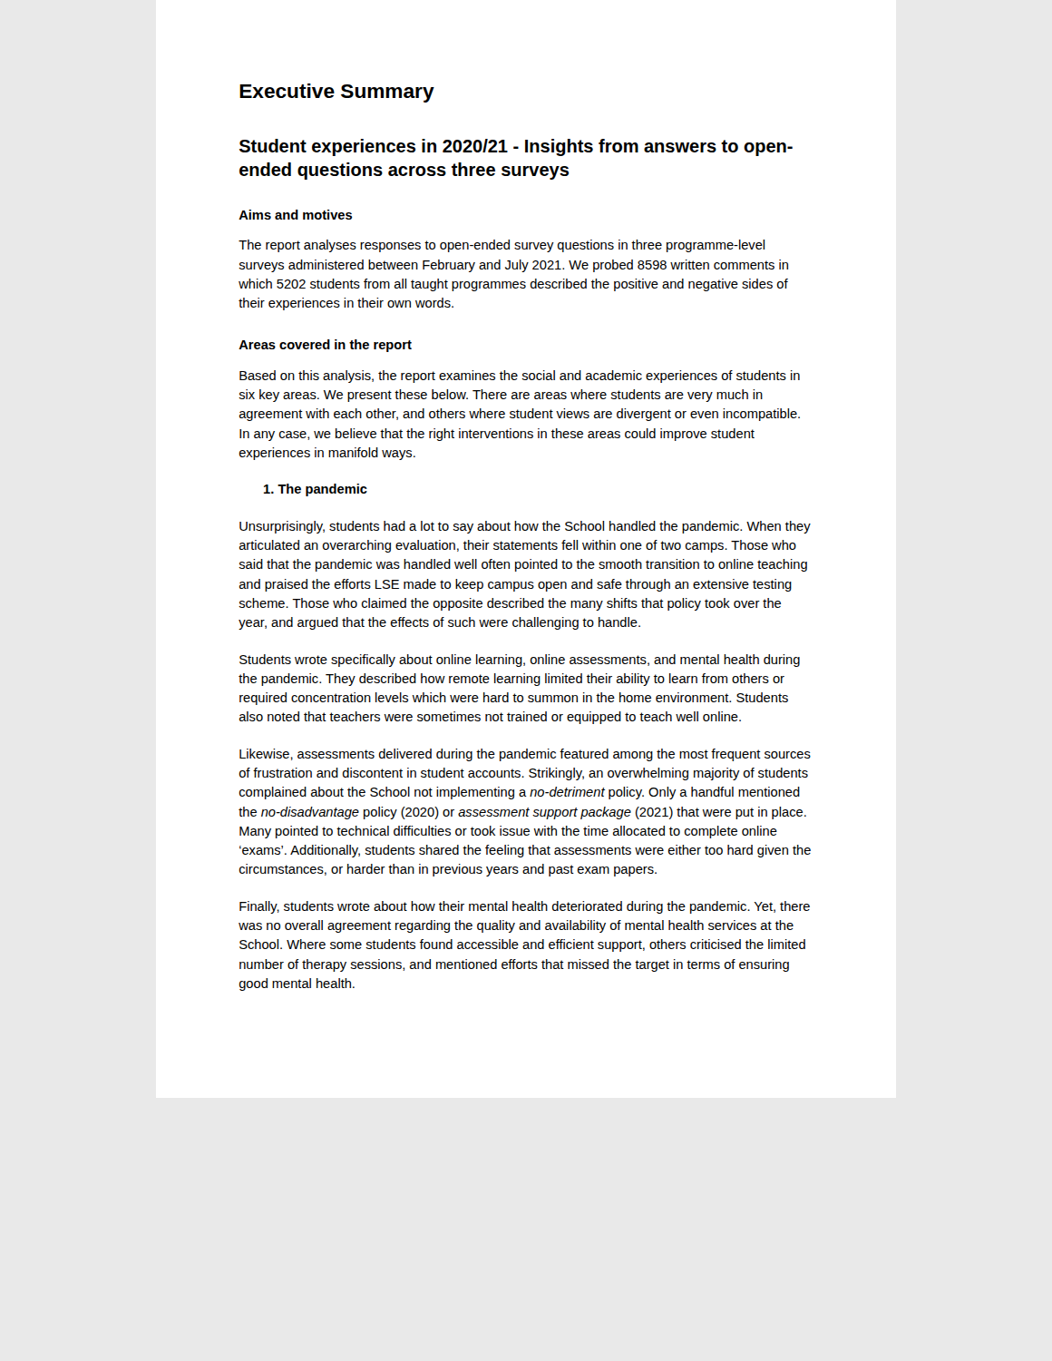Executive Summary
Student experiences in 2020/21 - Insights from answers to open-ended questions across three surveys
Aims and motives
The report analyses responses to open-ended survey questions in three programme-level surveys administered between February and July 2021. We probed 8598 written comments in which 5202 students from all taught programmes described the positive and negative sides of their experiences in their own words.
Areas covered in the report
Based on this analysis, the report examines the social and academic experiences of students in six key areas. We present these below. There are areas where students are very much in agreement with each other, and others where student views are divergent or even incompatible. In any case, we believe that the right interventions in these areas could improve student experiences in manifold ways.
The pandemic
Unsurprisingly, students had a lot to say about how the School handled the pandemic. When they articulated an overarching evaluation, their statements fell within one of two camps. Those who said that the pandemic was handled well often pointed to the smooth transition to online teaching and praised the efforts LSE made to keep campus open and safe through an extensive testing scheme. Those who claimed the opposite described the many shifts that policy took over the year, and argued that the effects of such were challenging to handle.
Students wrote specifically about online learning, online assessments, and mental health during the pandemic. They described how remote learning limited their ability to learn from others or required concentration levels which were hard to summon in the home environment. Students also noted that teachers were sometimes not trained or equipped to teach well online.
Likewise, assessments delivered during the pandemic featured among the most frequent sources of frustration and discontent in student accounts. Strikingly, an overwhelming majority of students complained about the School not implementing a no-detriment policy. Only a handful mentioned the no-disadvantage policy (2020) or assessment support package (2021) that were put in place. Many pointed to technical difficulties or took issue with the time allocated to complete online ‘exams’. Additionally, students shared the feeling that assessments were either too hard given the circumstances, or harder than in previous years and past exam papers.
Finally, students wrote about how their mental health deteriorated during the pandemic. Yet, there was no overall agreement regarding the quality and availability of mental health services at the School. Where some students found accessible and efficient support, others criticised the limited number of therapy sessions, and mentioned efforts that missed the target in terms of ensuring good mental health.